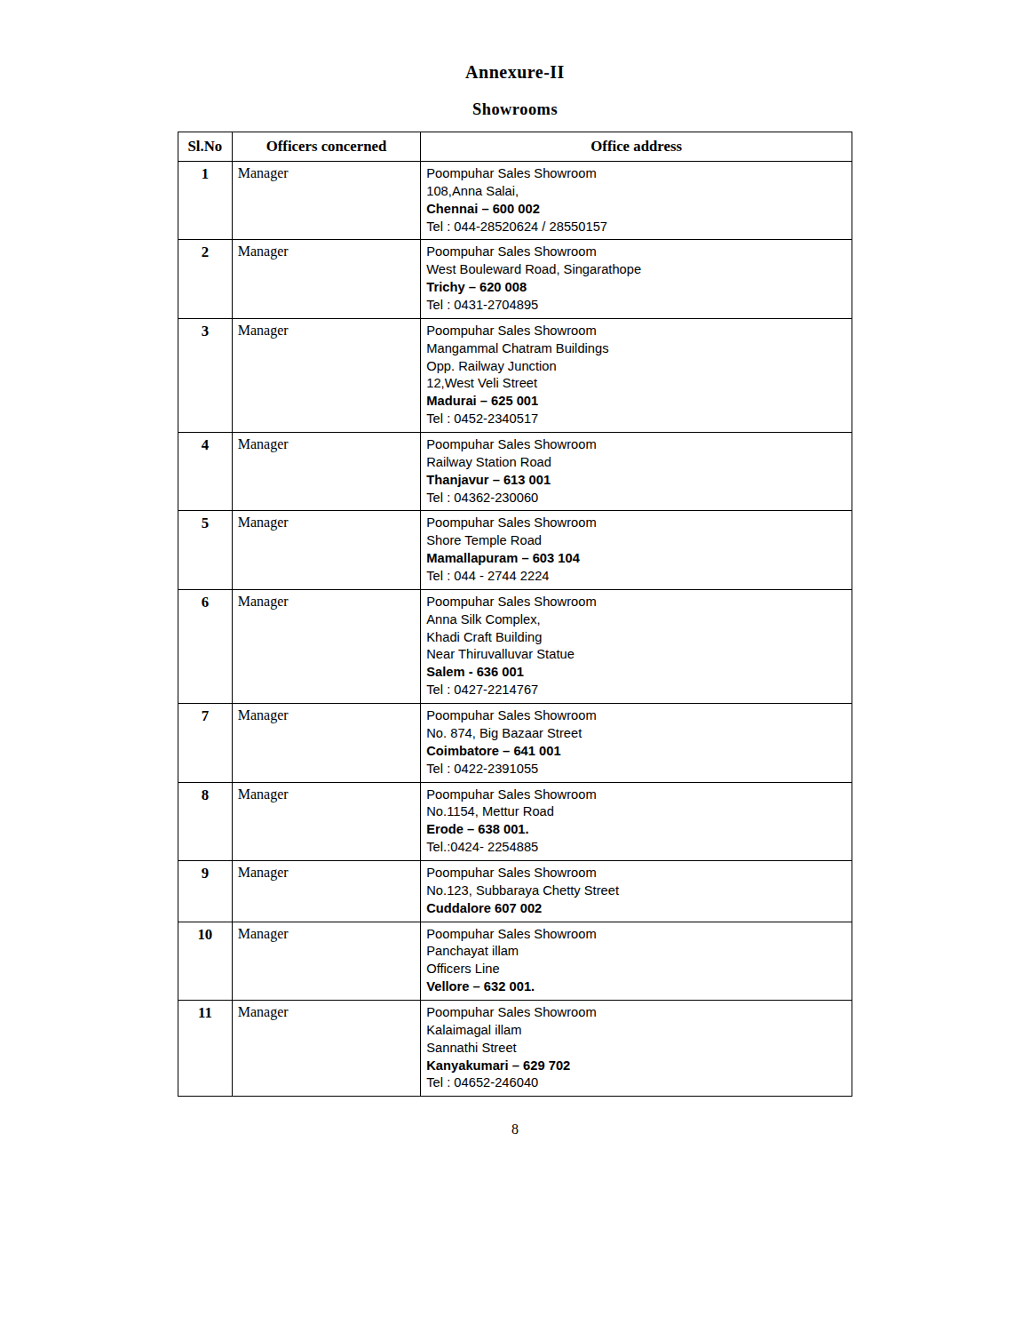Annexure-II
Showrooms
| Sl.No | Officers concerned | Office address |
| --- | --- | --- |
| 1 | Manager | Poompuhar Sales Showroom 108,Anna Salai, Chennai – 600 002 Tel : 044-28520624 / 28550157 |
| 2 | Manager | Poompuhar Sales Showroom West Bouleward Road, Singarathope Trichy – 620 008 Tel : 0431-2704895 |
| 3 | Manager | Poompuhar Sales Showroom Mangammal Chatram Buildings Opp. Railway Junction 12,West Veli Street Madurai – 625 001 Tel : 0452-2340517 |
| 4 | Manager | Poompuhar Sales Showroom Railway Station Road Thanjavur – 613 001 Tel : 04362-230060 |
| 5 | Manager | Poompuhar Sales Showroom Shore Temple Road Mamallapuram – 603 104 Tel : 044 - 2744 2224 |
| 6 | Manager | Poompuhar Sales Showroom Anna Silk Complex, Khadi Craft Building Near Thiruvalluvar Statue Salem - 636 001 Tel : 0427-2214767 |
| 7 | Manager | Poompuhar Sales Showroom No. 874, Big Bazaar Street Coimbatore – 641 001 Tel : 0422-2391055 |
| 8 | Manager | Poompuhar Sales Showroom No.1154, Mettur Road Erode – 638 001. Tel.:0424- 2254885 |
| 9 | Manager | Poompuhar Sales Showroom No.123, Subbaraya Chetty Street Cuddalore 607 002 |
| 10 | Manager | Poompuhar Sales Showroom Panchayat illam Officers Line Vellore – 632 001. |
| 11 | Manager | Poompuhar Sales Showroom Kalaimagal illam Sannathi Street Kanyakumari – 629 702 Tel : 04652-246040 |
8